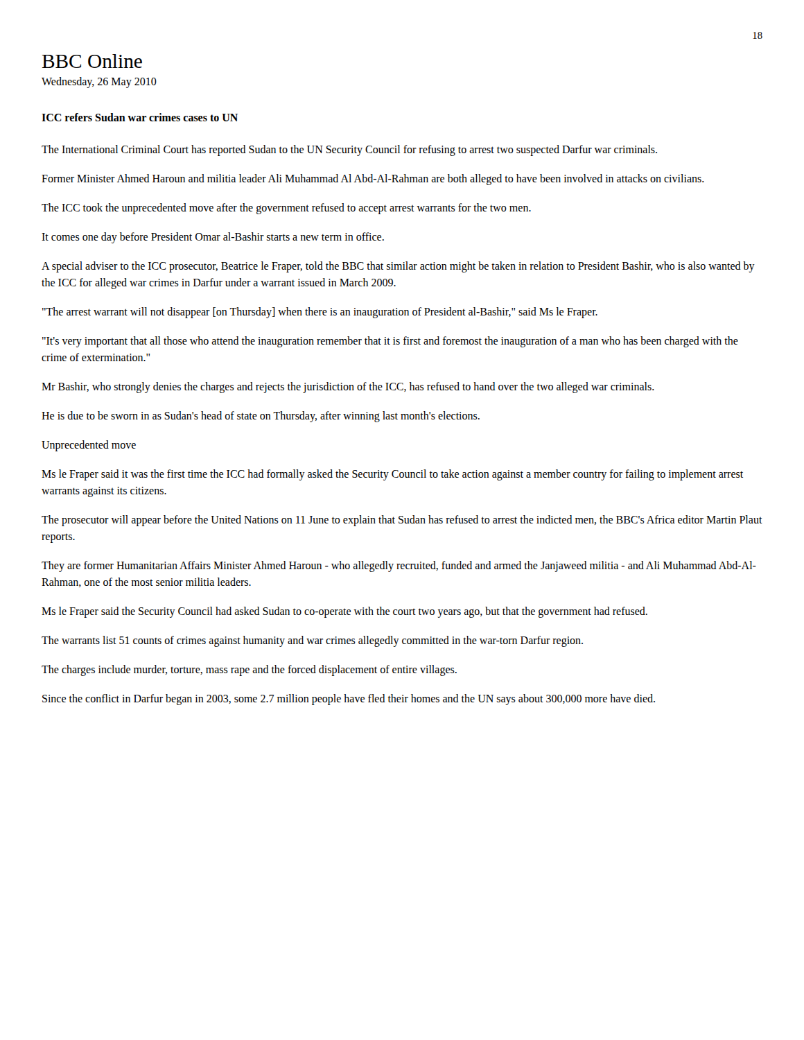18
BBC Online
Wednesday, 26 May 2010
ICC refers Sudan war crimes cases to UN
The International Criminal Court has reported Sudan to the UN Security Council for refusing to arrest two suspected Darfur war criminals.
Former Minister Ahmed Haroun and militia leader Ali Muhammad Al Abd-Al-Rahman are both alleged to have been involved in attacks on civilians.
The ICC took the unprecedented move after the government refused to accept arrest warrants for the two men.
It comes one day before President Omar al-Bashir starts a new term in office.
A special adviser to the ICC prosecutor, Beatrice le Fraper, told the BBC that similar action might be taken in relation to President Bashir, who is also wanted by the ICC for alleged war crimes in Darfur under a warrant issued in March 2009.
"The arrest warrant will not disappear [on Thursday] when there is an inauguration of President al-Bashir," said Ms le Fraper.
"It's very important that all those who attend the inauguration remember that it is first and foremost the inauguration of a man who has been charged with the crime of extermination."
Mr Bashir, who strongly denies the charges and rejects the jurisdiction of the ICC, has refused to hand over the two alleged war criminals.
He is due to be sworn in as Sudan's head of state on Thursday, after winning last month's elections.
Unprecedented move
Ms le Fraper said it was the first time the ICC had formally asked the Security Council to take action against a member country for failing to implement arrest warrants against its citizens.
The prosecutor will appear before the United Nations on 11 June to explain that Sudan has refused to arrest the indicted men, the BBC's Africa editor Martin Plaut reports.
They are former Humanitarian Affairs Minister Ahmed Haroun - who allegedly recruited, funded and armed the Janjaweed militia - and Ali Muhammad Abd-Al-Rahman, one of the most senior militia leaders.
Ms le Fraper said the Security Council had asked Sudan to co-operate with the court two years ago, but that the government had refused.
The warrants list 51 counts of crimes against humanity and war crimes allegedly committed in the war-torn Darfur region.
The charges include murder, torture, mass rape and the forced displacement of entire villages.
Since the conflict in Darfur began in 2003, some 2.7 million people have fled their homes and the UN says about 300,000 more have died.